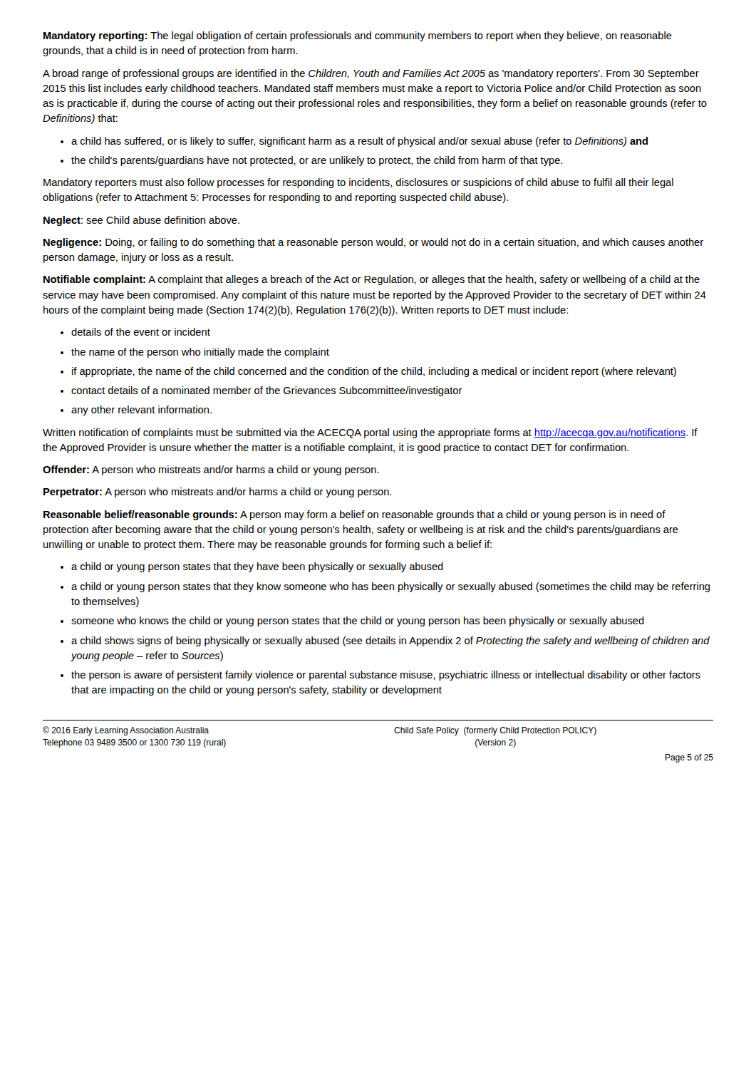Mandatory reporting: The legal obligation of certain professionals and community members to report when they believe, on reasonable grounds, that a child is in need of protection from harm.
A broad range of professional groups are identified in the Children, Youth and Families Act 2005 as 'mandatory reporters'. From 30 September 2015 this list includes early childhood teachers. Mandated staff members must make a report to Victoria Police and/or Child Protection as soon as is practicable if, during the course of acting out their professional roles and responsibilities, they form a belief on reasonable grounds (refer to Definitions) that:
a child has suffered, or is likely to suffer, significant harm as a result of physical and/or sexual abuse (refer to Definitions) and
the child's parents/guardians have not protected, or are unlikely to protect, the child from harm of that type.
Mandatory reporters must also follow processes for responding to incidents, disclosures or suspicions of child abuse to fulfil all their legal obligations (refer to Attachment 5: Processes for responding to and reporting suspected child abuse).
Neglect: see Child abuse definition above.
Negligence: Doing, or failing to do something that a reasonable person would, or would not do in a certain situation, and which causes another person damage, injury or loss as a result.
Notifiable complaint: A complaint that alleges a breach of the Act or Regulation, or alleges that the health, safety or wellbeing of a child at the service may have been compromised. Any complaint of this nature must be reported by the Approved Provider to the secretary of DET within 24 hours of the complaint being made (Section 174(2)(b), Regulation 176(2)(b)). Written reports to DET must include:
details of the event or incident
the name of the person who initially made the complaint
if appropriate, the name of the child concerned and the condition of the child, including a medical or incident report (where relevant)
contact details of a nominated member of the Grievances Subcommittee/investigator
any other relevant information.
Written notification of complaints must be submitted via the ACECQA portal using the appropriate forms at http://acecqa.gov.au/notifications. If the Approved Provider is unsure whether the matter is a notifiable complaint, it is good practice to contact DET for confirmation.
Offender: A person who mistreats and/or harms a child or young person.
Perpetrator: A person who mistreats and/or harms a child or young person.
Reasonable belief/reasonable grounds: A person may form a belief on reasonable grounds that a child or young person is in need of protection after becoming aware that the child or young person's health, safety or wellbeing is at risk and the child's parents/guardians are unwilling or unable to protect them. There may be reasonable grounds for forming such a belief if:
a child or young person states that they have been physically or sexually abused
a child or young person states that they know someone who has been physically or sexually abused (sometimes the child may be referring to themselves)
someone who knows the child or young person states that the child or young person has been physically or sexually abused
a child shows signs of being physically or sexually abused (see details in Appendix 2 of Protecting the safety and wellbeing of children and young people – refer to Sources)
the person is aware of persistent family violence or parental substance misuse, psychiatric illness or intellectual disability or other factors that are impacting on the child or young person's safety, stability or development
© 2016 Early Learning Association Australia
Telephone 03 9489 3500 or 1300 730 119 (rural)
Child Safe Policy (formerly Child Protection POLICY)
(Version 2)
Page 5 of 25